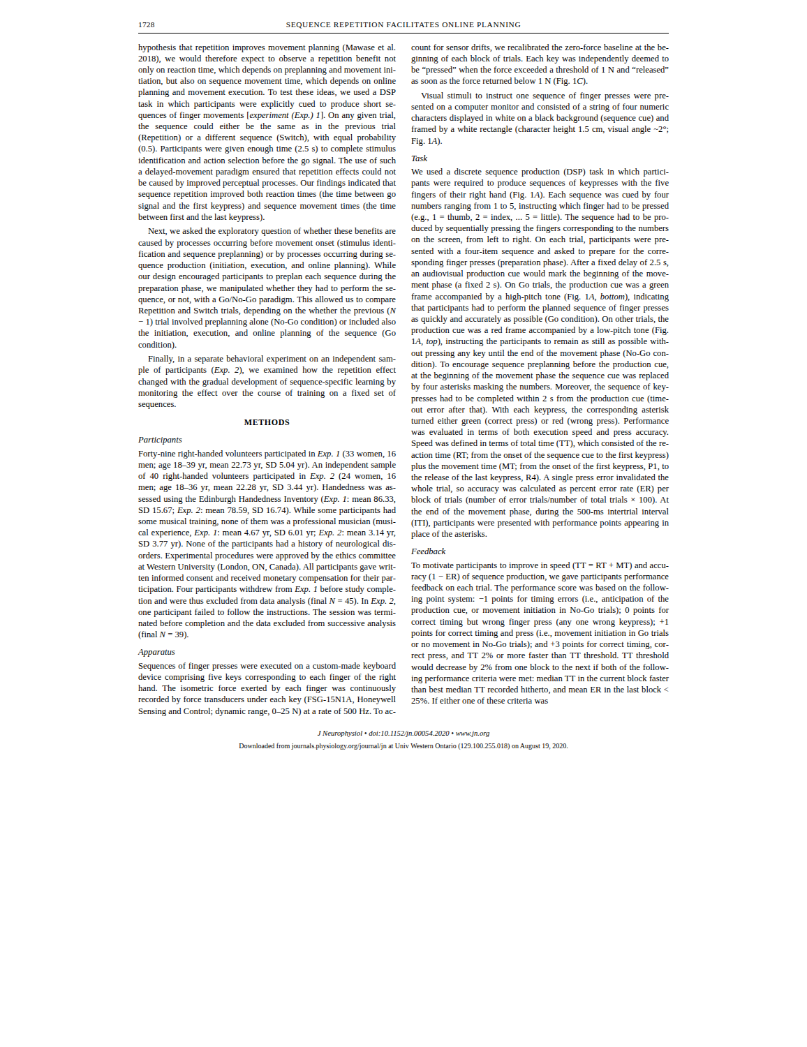1728 Sequence Repetition Facilitates Online Planning 1728
hypothesis that repetition improves movement planning (Mawase et al. 2018), we would therefore expect to observe a repetition benefit not only on reaction time, which depends on preplanning and movement initiation, but also on sequence movement time, which depends on online planning and movement execution. To test these ideas, we used a DSP task in which participants were explicitly cued to produce short sequences of finger movements [experiment (Exp.) 1]. On any given trial, the sequence could either be the same as in the previous trial (Repetition) or a different sequence (Switch), with equal probability (0.5). Participants were given enough time (2.5 s) to complete stimulus identification and action selection before the go signal. The use of such a delayed-movement paradigm ensured that repetition effects could not be caused by improved perceptual processes. Our findings indicated that sequence repetition improved both reaction times (the time between go signal and the first keypress) and sequence movement times (the time between first and the last keypress).
Next, we asked the exploratory question of whether these benefits are caused by processes occurring before movement onset (stimulus identification and sequence preplanning) or by processes occurring during sequence production (initiation, execution, and online planning). While our design encouraged participants to preplan each sequence during the preparation phase, we manipulated whether they had to perform the sequence, or not, with a Go/No-Go paradigm. This allowed us to compare Repetition and Switch trials, depending on the whether the previous (N − 1) trial involved preplanning alone (No-Go condition) or included also the initiation, execution, and online planning of the sequence (Go condition).
Finally, in a separate behavioral experiment on an independent sample of participants (Exp. 2), we examined how the repetition effect changed with the gradual development of sequence-specific learning by monitoring the effect over the course of training on a fixed set of sequences.
Methods
Participants
Forty-nine right-handed volunteers participated in Exp. 1 (33 women, 16 men; age 18–39 yr, mean 22.73 yr, SD 5.04 yr). An independent sample of 40 right-handed volunteers participated in Exp. 2 (24 women, 16 men; age 18–36 yr, mean 22.28 yr, SD 3.44 yr). Handedness was assessed using the Edinburgh Handedness Inventory (Exp. 1: mean 86.33, SD 15.67; Exp. 2: mean 78.59, SD 16.74). While some participants had some musical training, none of them was a professional musician (musical experience, Exp. 1: mean 4.67 yr, SD 6.01 yr; Exp. 2: mean 3.14 yr, SD 3.77 yr). None of the participants had a history of neurological disorders. Experimental procedures were approved by the ethics committee at Western University (London, ON, Canada). All participants gave written informed consent and received monetary compensation for their participation. Four participants withdrew from Exp. 1 before study completion and were thus excluded from data analysis (final N = 45). In Exp. 2, one participant failed to follow the instructions. The session was terminated before completion and the data excluded from successive analysis (final N = 39).
Apparatus
Sequences of finger presses were executed on a custom-made keyboard device comprising five keys corresponding to each finger of the right hand. The isometric force exerted by each finger was continuously recorded by force transducers under each key (FSG-15N1A, Honeywell Sensing and Control; dynamic range, 0–25 N) at a rate of 500 Hz. To account for sensor drifts, we recalibrated the zero-force baseline at the beginning of each block of trials. Each key was independently deemed to be “pressed” when the force exceeded a threshold of 1 N and “released” as soon as the force returned below 1 N (Fig. 1C).
Visual stimuli to instruct one sequence of finger presses were presented on a computer monitor and consisted of a string of four numeric characters displayed in white on a black background (sequence cue) and framed by a white rectangle (character height 1.5 cm, visual angle ~2°; Fig. 1A).
Task
We used a discrete sequence production (DSP) task in which participants were required to produce sequences of keypresses with the five fingers of their right hand (Fig. 1A). Each sequence was cued by four numbers ranging from 1 to 5, instructing which finger had to be pressed (e.g., 1 = thumb, 2 = index, ... 5 = little). The sequence had to be produced by sequentially pressing the fingers corresponding to the numbers on the screen, from left to right. On each trial, participants were presented with a four-item sequence and asked to prepare for the corresponding finger presses (preparation phase). After a fixed delay of 2.5 s, an audiovisual production cue would mark the beginning of the movement phase (a fixed 2 s). On Go trials, the production cue was a green frame accompanied by a high-pitch tone (Fig. 1A, bottom), indicating that participants had to perform the planned sequence of finger presses as quickly and accurately as possible (Go condition). On other trials, the production cue was a red frame accompanied by a low-pitch tone (Fig. 1A, top), instructing the participants to remain as still as possible without pressing any key until the end of the movement phase (No-Go condition). To encourage sequence preplanning before the production cue, at the beginning of the movement phase the sequence cue was replaced by four asterisks masking the numbers. Moreover, the sequence of keypresses had to be completed within 2 s from the production cue (time-out error after that). With each keypress, the corresponding asterisk turned either green (correct press) or red (wrong press). Performance was evaluated in terms of both execution speed and press accuracy. Speed was defined in terms of total time (TT), which consisted of the reaction time (RT; from the onset of the sequence cue to the first keypress) plus the movement time (MT; from the onset of the first keypress, P1, to the release of the last keypress, R4). A single press error invalidated the whole trial, so accuracy was calculated as percent error rate (ER) per block of trials (number of error trials/number of total trials × 100). At the end of the movement phase, during the 500-ms intertrial interval (ITI), participants were presented with performance points appearing in place of the asterisks.
Feedback
To motivate participants to improve in speed (TT = RT + MT) and accuracy (1 − ER) of sequence production, we gave participants performance feedback on each trial. The performance score was based on the following point system: −1 points for timing errors (i.e., anticipation of the production cue, or movement initiation in No-Go trials); 0 points for correct timing but wrong finger press (any one wrong keypress); +1 points for correct timing and press (i.e., movement initiation in Go trials or no movement in No-Go trials); and +3 points for correct timing, correct press, and TT 2% or more faster than TT threshold. TT threshold would decrease by 2% from one block to the next if both of the following performance criteria were met: median TT in the current block faster than best median TT recorded hitherto, and mean ER in the last block < 25%. If either one of these criteria was
J Neurophysiol • doi:10.1152/jn.00054.2020 • www.jn.org
Downloaded from journals.physiology.org/journal/jn at Univ Western Ontario (129.100.255.018) on August 19, 2020.